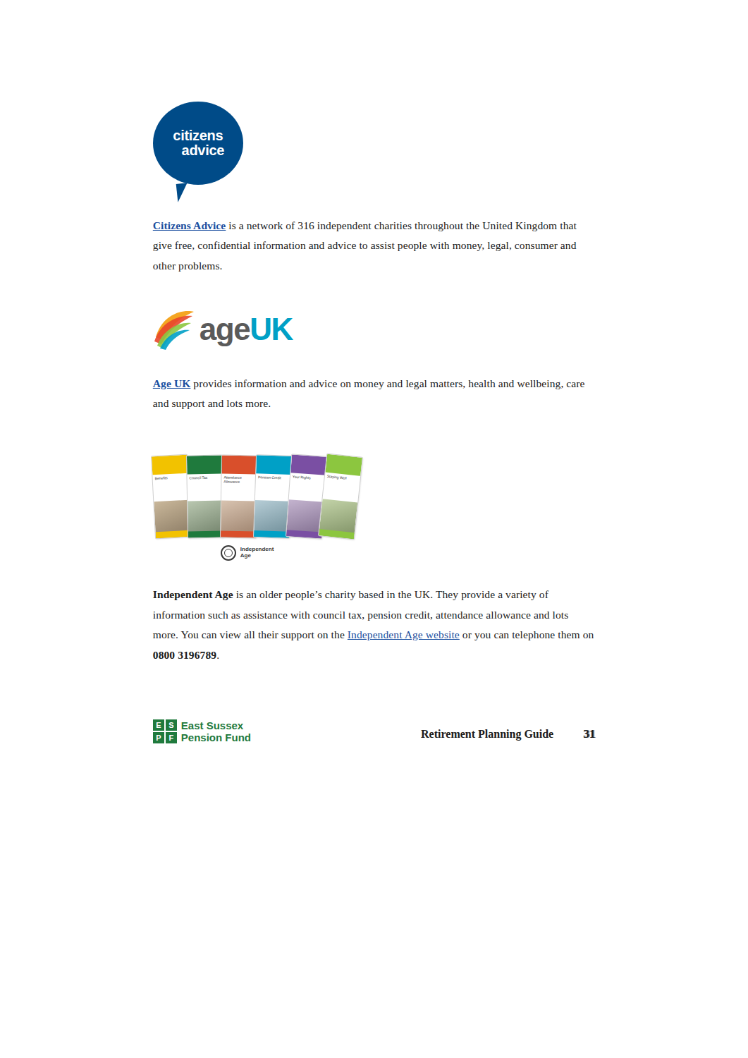citizens advice
Citizens Advice is a network of 316 independent charities throughout the United Kingdom that give free, confidential information and advice to assist people with money, legal, consumer and other problems.
age UK
Age UK provides information and advice on money and legal matters, health and wellbeing, care and support and lots more.
Benefits
Council Tax
Attendance Allowance
Pension Credit
Your Rights
Staying Well
Independent
Age
Independent Age is an older people’s charity based in the UK. They provide a variety of information such as assistance with council tax, pension credit, attendance allowance and lots more. You can view all their support on the Independent Age website or you can telephone them on 0800 3196789.
E
S
P
F
East Sussex
Pension Fund
Retirement Planning Guide
3131